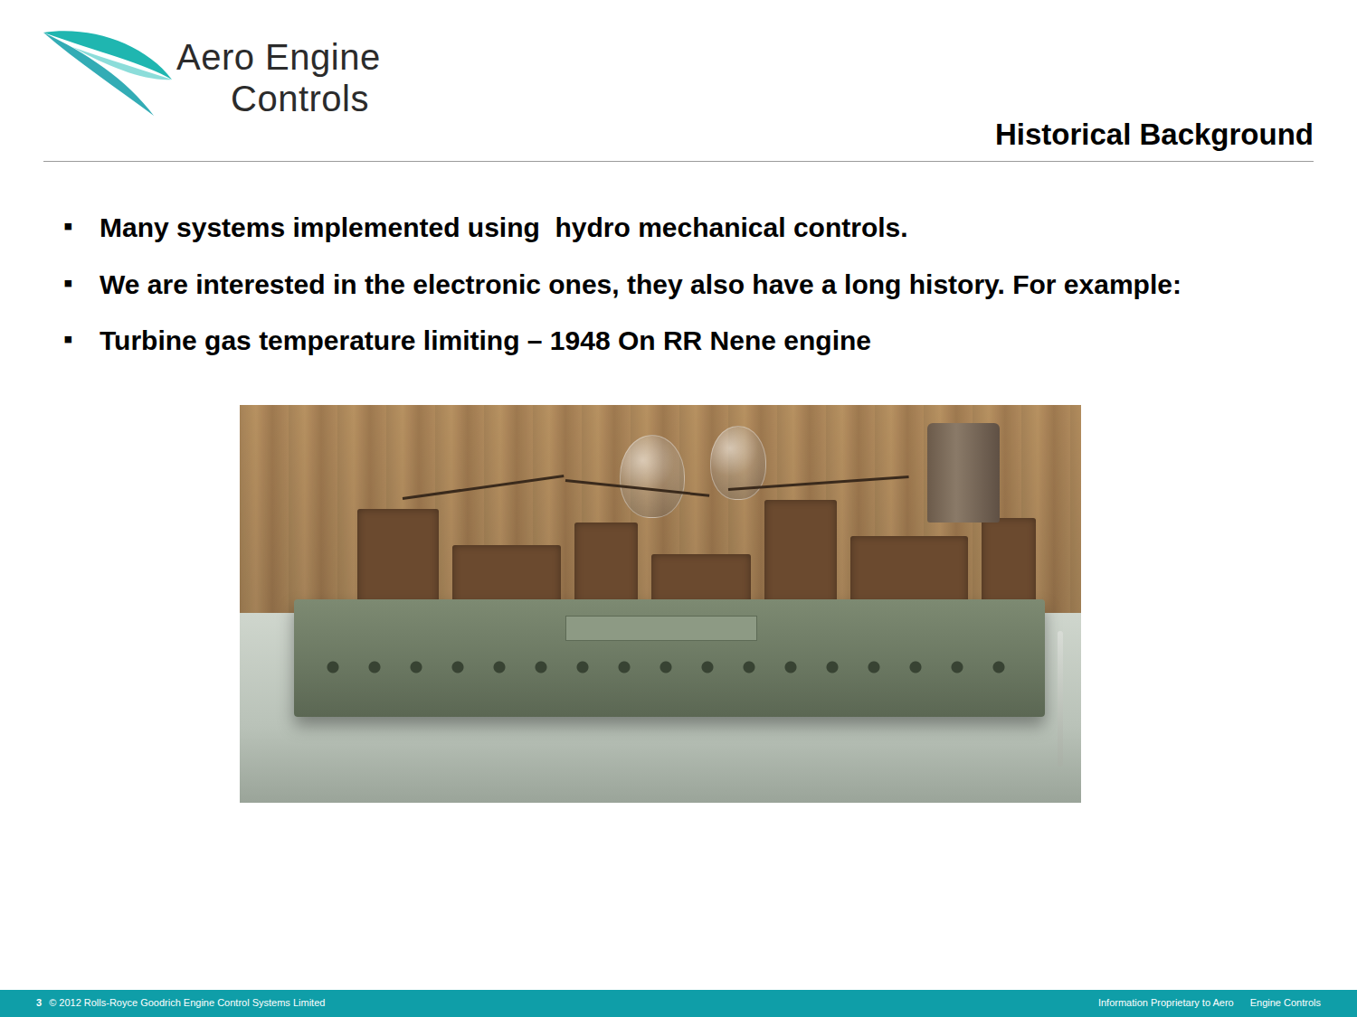Aero Engine Controls
Historical Background
Many systems implemented using hydro mechanical controls.
We are interested in the electronic ones, they also have a long history. For example:
Turbine gas temperature limiting – 1948 On RR Nene engine
3© 2012 Rolls-Royce Goodrich Engine Control Systems Limited
Information Proprietary to Aero Engine Controls